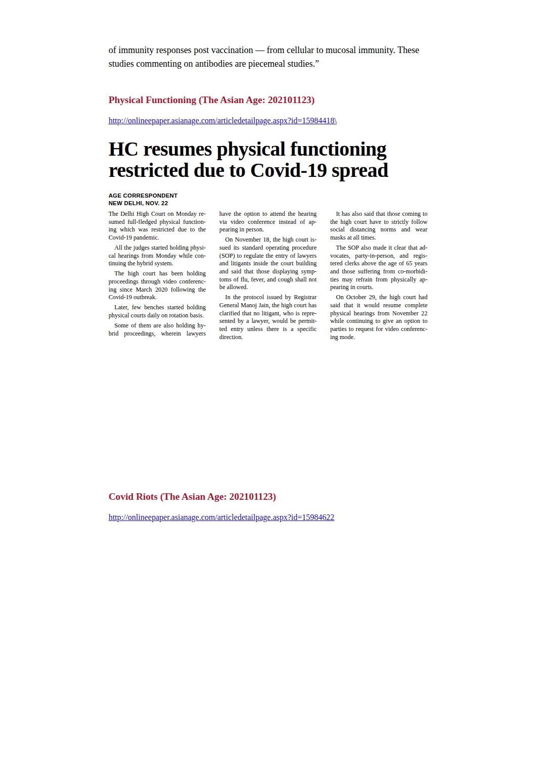of immunity responses post vaccination — from cellular to mucosal immunity. These studies commenting on antibodies are piecemeal studies.”
Physical Functioning (The Asian Age: 202101123)
http://onlineepaper.asianage.com/articledetailpage.aspx?id=15984418\
HC resumes physical functioning restricted due to Covid-19 spread
AGE CORRESPONDENT
NEW DELHI, NOV. 22
The Delhi High Court on Monday resumed full-fledged physical functioning which was restricted due to the Covid-19 pandemic.
All the judges started holding physical hearings from Monday while continuing the hybrid system.
The high court has been holding proceedings through video conferencing since March 2020 following the Covid-19 outbreak.
Later, few benches started holding physical courts daily on rotation basis.
Some of them are also holding hybrid proceedings, wherein lawyers have the option to attend the hearing via video conference instead of appearing in person.
On November 18, the high court issued its standard operating procedure (SOP) to regulate the entry of lawyers and litigants inside the court building and said that those displaying symptoms of flu, fever, and cough shall not be allowed.
In the protocol issued by Registrar General Manoj Jain, the high court has clarified that no litigant, who is represented by a lawyer, would be permitted entry unless there is a specific direction.
It has also said that those coming to the high court have to strictly follow social distancing norms and wear masks at all times.
The SOP also made it clear that advocates, party-in-person, and registered clerks above the age of 65 years and those suffering from co-morbidities may refrain from physically appearing in courts.
On October 29, the high court had said that it would resume complete physical hearings from November 22 while continuing to give an option to parties to request for video conferencing mode.
Covid Riots (The Asian Age: 202101123)
http://onlineepaper.asianage.com/articledetailpage.aspx?id=15984622